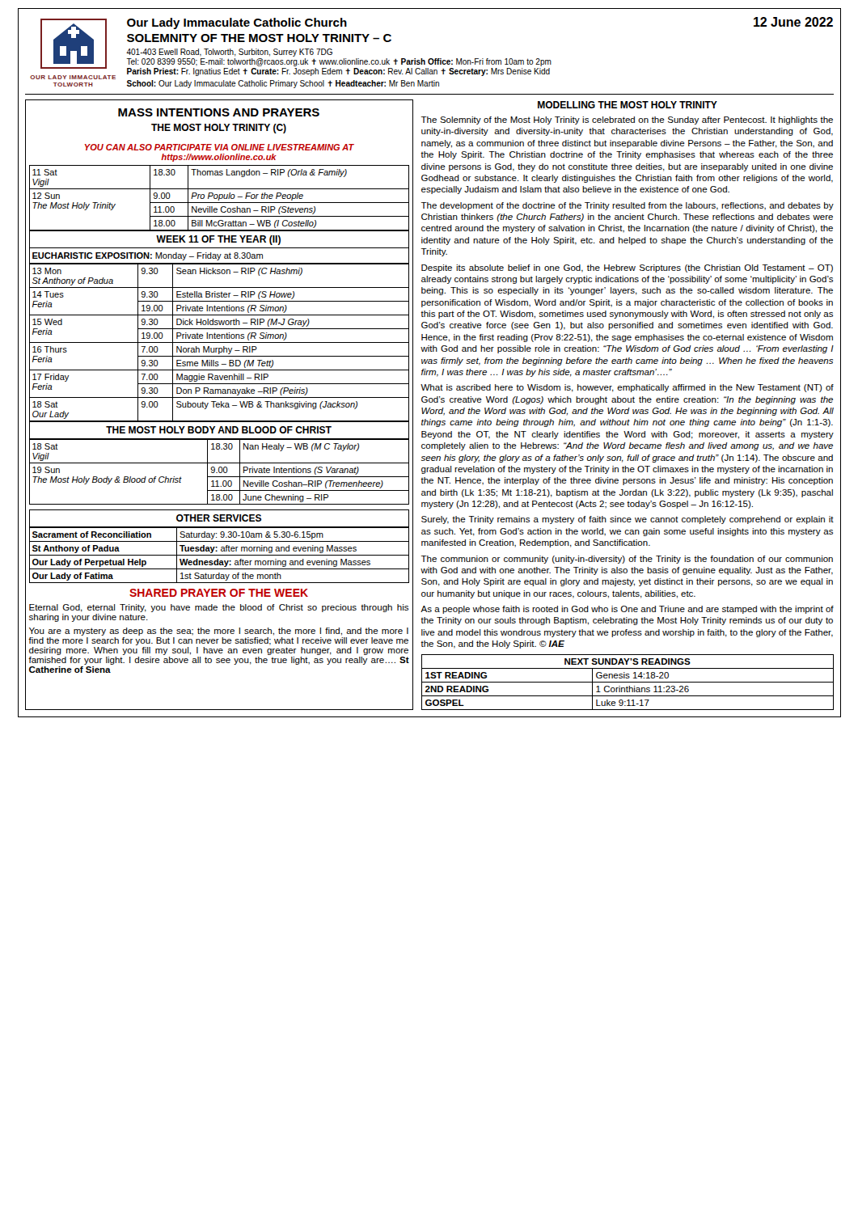OUR LADY IMMACULATE
TOLWORTH
Our Lady Immaculate Catholic Church
SOLEMNITY OF THE MOST HOLY TRINITY – C
401-403 Ewell Road, Tolworth, Surbiton, Surrey KT6 7DG
Tel: 020 8399 9550; E-mail: tolworth@rcaos.org.uk ✝ www.olionline.co.uk ✝ Parish Office: Mon-Fri from 10am to 2pm
Parish Priest: Fr. Ignatius Edet ✝ Curate: Fr. Joseph Edem ✝ Deacon: Rev. Al Callan ✝ Secretary: Mrs Denise Kidd
School: Our Lady Immaculate Catholic Primary School ✝ Headteacher: Mr Ben Martin
12 June 2022
MASS INTENTIONS AND PRAYERS
THE MOST HOLY TRINITY (C)
YOU CAN ALSO PARTICIPATE VIA ONLINE LIVESTREAMING AT https://www.olionline.co.uk
| 11 Sat Vigil | 18.30 | Thomas Langdon – RIP (Orla & Family) |
| 12 Sun The Most Holy Trinity | 9.00 | Pro Populo – For the People |
| 11.00 | Neville Coshan – RIP (Stevens) |
| 18.00 | Bill McGrattan – WB (I Costello) |
WEEK 11 OF THE YEAR (II)
EUCHARISTIC EXPOSITION: Monday – Friday at 8.30am
| 13 Mon St Anthony of Padua | 9.30 | Sean Hickson – RIP (C Hashmi) |
| 14 Tues Feria | 9.30 | Estella Brister – RIP (S Howe) |
| 19.00 | Private Intentions (R Simon) |
| 15 Wed Feria | 9.30 | Dick Holdsworth – RIP (M-J Gray) |
| 19.00 | Private Intentions (R Simon) |
| 16 Thurs Feria | 7.00 | Norah Murphy – RIP |
| 9.30 | Esme Mills – BD (M Tett) |
| 17 Friday Feria | 7.00 | Maggie Ravenhill – RIP |
| 9.30 | Don P Ramanayake –RIP (Peiris) |
| 18 Sat Our Lady | 9.00 | Subouty Teka – WB & Thanksgiving (Jackson) |
THE MOST HOLY BODY AND BLOOD OF CHRIST
| 18 Sat Vigil | 18.30 | Nan Healy – WB (M C Taylor) |
| 19 Sun The Most Holy Body & Blood of Christ | 9.00 | Private Intentions (S Varanat) |
| 11.00 | Neville Coshan–RIP (Tremenheere) |
| 18.00 | June Chewning – RIP |
OTHER SERVICES
| Sacrament of Reconciliation | Saturday: 9.30-10am & 5.30-6.15pm |
| St Anthony of Padua | Tuesday: after morning and evening Masses |
| Our Lady of Perpetual Help | Wednesday: after morning and evening Masses |
| Our Lady of Fatima | 1st Saturday of the month |
SHARED PRAYER OF THE WEEK
Eternal God, eternal Trinity, you have made the blood of Christ so precious through his sharing in your divine nature.
You are a mystery as deep as the sea; the more I search, the more I find, and the more I find the more I search for you. But I can never be satisfied; what I receive will ever leave me desiring more. When you fill my soul, I have an even greater hunger, and I grow more famished for your light. I desire above all to see you, the true light, as you really are…. St Catherine of Siena
MODELLING THE MOST HOLY TRINITY
The Solemnity of the Most Holy Trinity is celebrated on the Sunday after Pentecost. It highlights the unity-in-diversity and diversity-in-unity that characterises the Christian understanding of God, namely, as a communion of three distinct but inseparable divine Persons – the Father, the Son, and the Holy Spirit. The Christian doctrine of the Trinity emphasises that whereas each of the three divine persons is God, they do not constitute three deities, but are inseparably united in one divine Godhead or substance. It clearly distinguishes the Christian faith from other religions of the world, especially Judaism and Islam that also believe in the existence of one God.
The development of the doctrine of the Trinity resulted from the labours, reflections, and debates by Christian thinkers (the Church Fathers) in the ancient Church. These reflections and debates were centred around the mystery of salvation in Christ, the Incarnation (the nature / divinity of Christ), the identity and nature of the Holy Spirit, etc. and helped to shape the Church’s understanding of the Trinity.
Despite its absolute belief in one God, the Hebrew Scriptures (the Christian Old Testament – OT) already contains strong but largely cryptic indications of the ‘possibility’ of some ‘multiplicity’ in God’s being. This is so especially in its ‘younger’ layers, such as the so-called wisdom literature. The personification of Wisdom, Word and/or Spirit, is a major characteristic of the collection of books in this part of the OT. Wisdom, sometimes used synonymously with Word, is often stressed not only as God’s creative force (see Gen 1), but also personified and sometimes even identified with God. Hence, in the first reading (Prov 8:22-51), the sage emphasises the co-eternal existence of Wisdom with God and her possible role in creation: “The Wisdom of God cries aloud … ‘From everlasting I was firmly set, from the beginning before the earth came into being … When he fixed the heavens firm, I was there … I was by his side, a master craftsman’….”
What is ascribed here to Wisdom is, however, emphatically affirmed in the New Testament (NT) of God’s creative Word (Logos) which brought about the entire creation: “In the beginning was the Word, and the Word was with God, and the Word was God. He was in the beginning with God. All things came into being through him, and without him not one thing came into being” (Jn 1:1-3). Beyond the OT, the NT clearly identifies the Word with God; moreover, it asserts a mystery completely alien to the Hebrews: “And the Word became flesh and lived among us, and we have seen his glory, the glory as of a father’s only son, full of grace and truth” (Jn 1:14). The obscure and gradual revelation of the mystery of the Trinity in the OT climaxes in the mystery of the incarnation in the NT. Hence, the interplay of the three divine persons in Jesus’ life and ministry: His conception and birth (Lk 1:35; Mt 1:18-21), baptism at the Jordan (Lk 3:22), public mystery (Lk 9:35), paschal mystery (Jn 12:28), and at Pentecost (Acts 2; see today’s Gospel – Jn 16:12-15).
Surely, the Trinity remains a mystery of faith since we cannot completely comprehend or explain it as such. Yet, from God’s action in the world, we can gain some useful insights into this mystery as manifested in Creation, Redemption, and Sanctification.
The communion or community (unity-in-diversity) of the Trinity is the foundation of our communion with God and with one another. The Trinity is also the basis of genuine equality. Just as the Father, Son, and Holy Spirit are equal in glory and majesty, yet distinct in their persons, so are we equal in our humanity but unique in our races, colours, talents, abilities, etc.
As a people whose faith is rooted in God who is One and Triune and are stamped with the imprint of the Trinity on our souls through Baptism, celebrating the Most Holy Trinity reminds us of our duty to live and model this wondrous mystery that we profess and worship in faith, to the glory of the Father, the Son, and the Holy Spirit. © IAE
| NEXT SUNDAY’S READINGS |
| 1ST READING | Genesis 14:18-20 |
| 2ND READING | 1 Corinthians 11:23-26 |
| GOSPEL | Luke 9:11-17 |